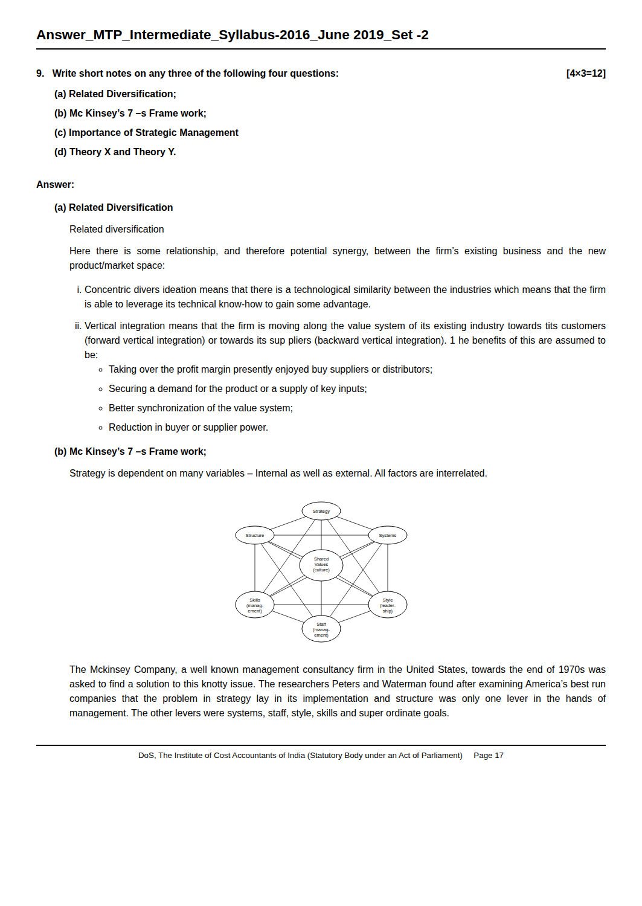Answer_MTP_Intermediate_Syllabus-2016_June 2019_Set -2
[4×3=12] 9. Write short notes on any three of the following four questions:
(a) Related Diversification;
(b) Mc Kinsey’s 7 –s Frame work;
(c) Importance of Strategic Management
(d) Theory X and Theory Y.
Answer:
(a) Related Diversification
Related diversification
Here there is some relationship, and therefore potential synergy, between the firm’s existing business and the new product/market space:
Concentric divers ideation means that there is a technological similarity between the industries which means that the firm is able to leverage its technical know-how to gain some advantage.
Vertical integration means that the firm is moving along the value system of its existing industry towards tits customers (forward vertical integration) or towards its sup pliers (backward vertical integration). 1 he benefits of this are assumed to be:
Taking over the profit margin presently enjoyed buy suppliers or distributors;
Securing a demand for the product or a supply of key inputs;
Better synchronization of the value system;
Reduction in buyer or supplier power.
(b) Mc Kinsey’s 7 –s Frame work;
Strategy is dependent on many variables – Internal as well as external. All factors are interrelated.
Strategy Structure Systems Shared Values (culture) Skills (manag- ement) Style (leader- ship) Staff (manag- ement)
The Mckinsey Company, a well known management consultancy firm in the United States, towards the end of 1970s was asked to find a solution to this knotty issue. The researchers Peters and Waterman found after examining America’s best run companies that the problem in strategy lay in its implementation and structure was only one lever in the hands of management. The other levers were systems, staff, style, skills and super ordinate goals.
DoS, The Institute of Cost Accountants of India (Statutory Body under an Act of Parliament) Page 17